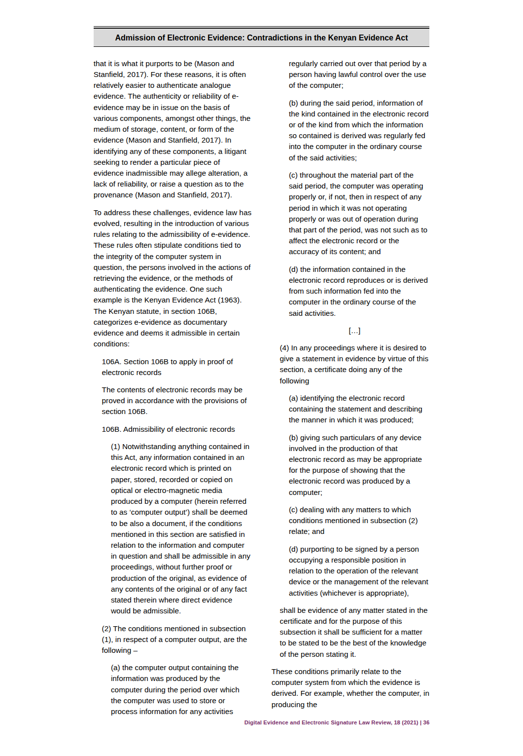Admission of Electronic Evidence: Contradictions in the Kenyan Evidence Act
that it is what it purports to be (Mason and Stanfield, 2017). For these reasons, it is often relatively easier to authenticate analogue evidence. The authenticity or reliability of e-evidence may be in issue on the basis of various components, amongst other things, the medium of storage, content, or form of the evidence (Mason and Stanfield, 2017). In identifying any of these components, a litigant seeking to render a particular piece of evidence inadmissible may allege alteration, a lack of reliability, or raise a question as to the provenance (Mason and Stanfield, 2017).
To address these challenges, evidence law has evolved, resulting in the introduction of various rules relating to the admissibility of e-evidence. These rules often stipulate conditions tied to the integrity of the computer system in question, the persons involved in the actions of retrieving the evidence, or the methods of authenticating the evidence. One such example is the Kenyan Evidence Act (1963). The Kenyan statute, in section 106B, categorizes e-evidence as documentary evidence and deems it admissible in certain conditions:
106A. Section 106B to apply in proof of electronic records
The contents of electronic records may be proved in accordance with the provisions of section 106B.
106B. Admissibility of electronic records
(1) Notwithstanding anything contained in this Act, any information contained in an electronic record which is printed on paper, stored, recorded or copied on optical or electro-magnetic media produced by a computer (herein referred to as ‘computer output’) shall be deemed to be also a document, if the conditions mentioned in this section are satisfied in relation to the information and computer in question and shall be admissible in any proceedings, without further proof or production of the original, as evidence of any contents of the original or of any fact stated therein where direct evidence would be admissible.
(2) The conditions mentioned in subsection (1), in respect of a computer output, are the following –
(a) the computer output containing the information was produced by the computer during the period over which the computer was used to store or process information for any activities regularly carried out over that period by a person having lawful control over the use of the computer;
(b) during the said period, information of the kind contained in the electronic record or of the kind from which the information so contained is derived was regularly fed into the computer in the ordinary course of the said activities;
(c) throughout the material part of the said period, the computer was operating properly or, if not, then in respect of any period in which it was not operating properly or was out of operation during that part of the period, was not such as to affect the electronic record or the accuracy of its content; and
(d) the information contained in the electronic record reproduces or is derived from such information fed into the computer in the ordinary course of the said activities.
[…]
(4) In any proceedings where it is desired to give a statement in evidence by virtue of this section, a certificate doing any of the following
(a) identifying the electronic record containing the statement and describing the manner in which it was produced;
(b) giving such particulars of any device involved in the production of that electronic record as may be appropriate for the purpose of showing that the electronic record was produced by a computer;
(c) dealing with any matters to which conditions mentioned in subsection (2) relate; and
(d) purporting to be signed by a person occupying a responsible position in relation to the operation of the relevant device or the management of the relevant activities (whichever is appropriate),
shall be evidence of any matter stated in the certificate and for the purpose of this subsection it shall be sufficient for a matter to be stated to be the best of the knowledge of the person stating it.
These conditions primarily relate to the computer system from which the evidence is derived. For example, whether the computer, in producing the
Digital Evidence and Electronic Signature Law Review, 18 (2021) | 36